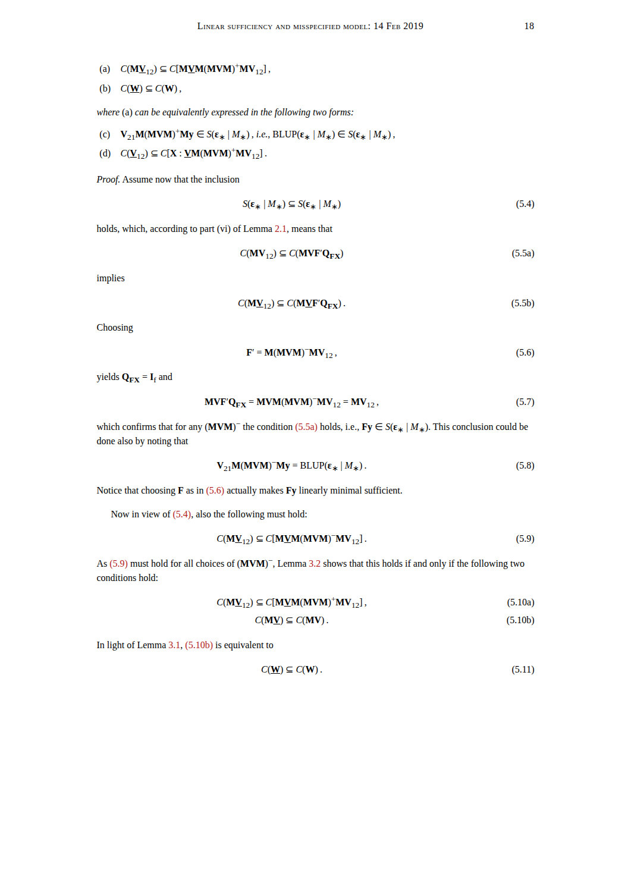Linear sufficiency and misspecified model: 14 Feb 2019 18
(a) C(MV12) ⊆ C[MVM(MVM)+MV12] ,
(b) C(W) ⊆ C(W) ,
where (a) can be equivalently expressed in the following two forms:
(c) V21M(MVM)+My ∈ S(ε∗ | M∗) , i.e., BLUP(ε∗ | M∗) ∈ S(ε∗ | M∗) ,
(d) C(V12) ⊆ C[X : VM(MVM)+MV12] .
Proof. Assume now that the inclusion
S(ε∗ | M∗) ⊆ S(ε∗ | M∗)
(5.4)
holds, which, according to part (vi) of Lemma 2.1, means that
C(MV12) ⊆ C(MVF′QFX)
(5.5a)
implies
C(MV12) ⊆ C(MVF′QFX) .
(5.5b)
Choosing
F′ = M(MVM)−MV12 ,
(5.6)
yields QFX = If and
MVF′QFX = MVM(MVM)−MV12 = MV12 ,
(5.7)
which confirms that for any (MVM)− the condition (5.5a) holds, i.e., Fy ∈ S(ε∗ | M∗). This conclusion could be done also by noting that
V21M(MVM)−My = BLUP(ε∗ | M∗) .
(5.8)
Notice that choosing F as in (5.6) actually makes Fy linearly minimal sufficient.
Now in view of (5.4), also the following must hold:
C(MV12) ⊆ C[MVM(MVM)−MV12] .
(5.9)
As (5.9) must hold for all choices of (MVM)−, Lemma 3.2 shows that this holds if and only if the following two conditions hold:
C(MV12) ⊆ C[MVM(MVM)+MV12] ,
(5.10a)
C(MV) ⊆ C(MV) .
(5.10b)
In light of Lemma 3.1, (5.10b) is equivalent to
C(W) ⊆ C(W) .
(5.11)